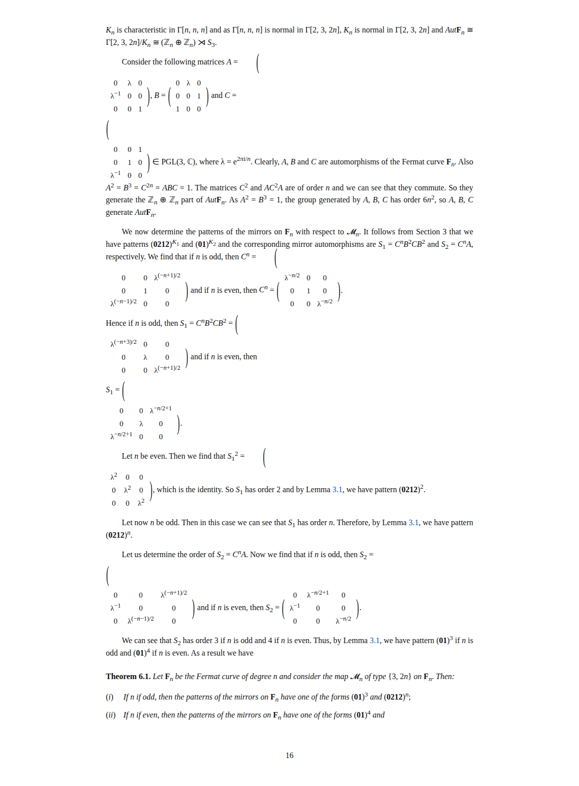Kn is characteristic in Γ[n, n, n] and as Γ[n, n, n] is normal in Γ[2, 3, 2n], Kn is normal in Γ[2, 3, 2n] and Aut Fn ≅ Γ[2, 3, 2n]/Kn ≅ (ℤn ⊕ ℤn) ⋊ S3.
Consider the following matrices A = (
| 0 | λ | 0 |
| λ −1 | 0 | 0 |
| 0 | 0 | 1 |
), B = (
| 0 | λ | 0 |
| 0 | 0 | 1 |
| 1 | 0 | 0 |
) and C =
(
| 0 | 0 | 1 |
| 0 | 1 | 0 |
| λ −1 | 0 | 0 |
) ∈ PGL(3, ℂ), where λ = e2πi/n. Clearly, A, B and C are automorphisms of the Fermat curve Fn. Also A2 = B3 = C2n = ABC = 1. The matrices C2 and AC2A are of order n and we can see that they commute. So they generate the ℤn ⊕ ℤn part of Aut Fn. As A2 = B3 = 1, the group generated by A, B, C has order 6n2, so A, B, C generate Aut Fn.
We now determine the patterns of the mirrors on Fn with respect to 𝓜n. It follows from Section 3 that we have patterns (0212)K1 and (01)K2 and the corresponding mirror automorphisms are S1 = CnB2CB2 and S2 = CnA, respectively. We find that if n is odd, then Cn = (
| 0 | 0 | λ (− n +1)/2 |
| 0 | 1 | 0 |
| λ (− n −1)/2 | 0 | 0 |
) and if n is even, then Cn = (
| λ − n /2 | 0 | 0 |
| 0 | 1 | 0 |
| 0 | 0 | λ − n /2 |
).
Hence if n is odd, then S1 = CnB2CB2 = (
| λ (− n +3)/2 | 0 | 0 |
| 0 | λ | 0 |
| 0 | 0 | λ (− n +1)/2 |
) and if n is even, then
S1 = (
| 0 | 0 | λ − n /2+1 |
| 0 | λ | 0 |
| λ − n /2+1 | 0 | 0 |
).
Let n be even. Then we find that S12 = (
| λ 2 | 0 | 0 |
| 0 | λ 2 | 0 |
| 0 | 0 | λ 2 |
), which is the identity. So S1 has order 2 and by Lemma 3.1, we have pattern (0212)2.
Let now n be odd. Then in this case we can see that S1 has order n. Therefore, by Lemma 3.1, we have pattern (0212)n.
Let us determine the order of S2 = CnA. Now we find that if n is odd, then S2 =
(
| 0 | 0 | λ (− n +1)/2 |
| λ −1 | 0 | 0 |
| 0 | λ (− n −1)/2 | 0 |
) and if n is even, then S2 = (
| 0 | λ − n /2+1 | 0 |
| λ −1 | 0 | 0 |
| 0 | 0 | λ − n /2 |
).
We can see that S2 has order 3 if n is odd and 4 if n is even. Thus, by Lemma 3.1, we have pattern (01)3 if n is odd and (01)4 if n is even. As a result we have
Theorem 6.1. Let Fn be the Fermat curve of degree n and consider the map 𝓜n of type {3, 2n} on Fn. Then:
(i) If n if odd, then the patterns of the mirrors on Fn have one of the forms (01)3 and (0212)n;
(ii) If n if even, then the patterns of the mirrors on Fn have one of the forms (01)4 and
16